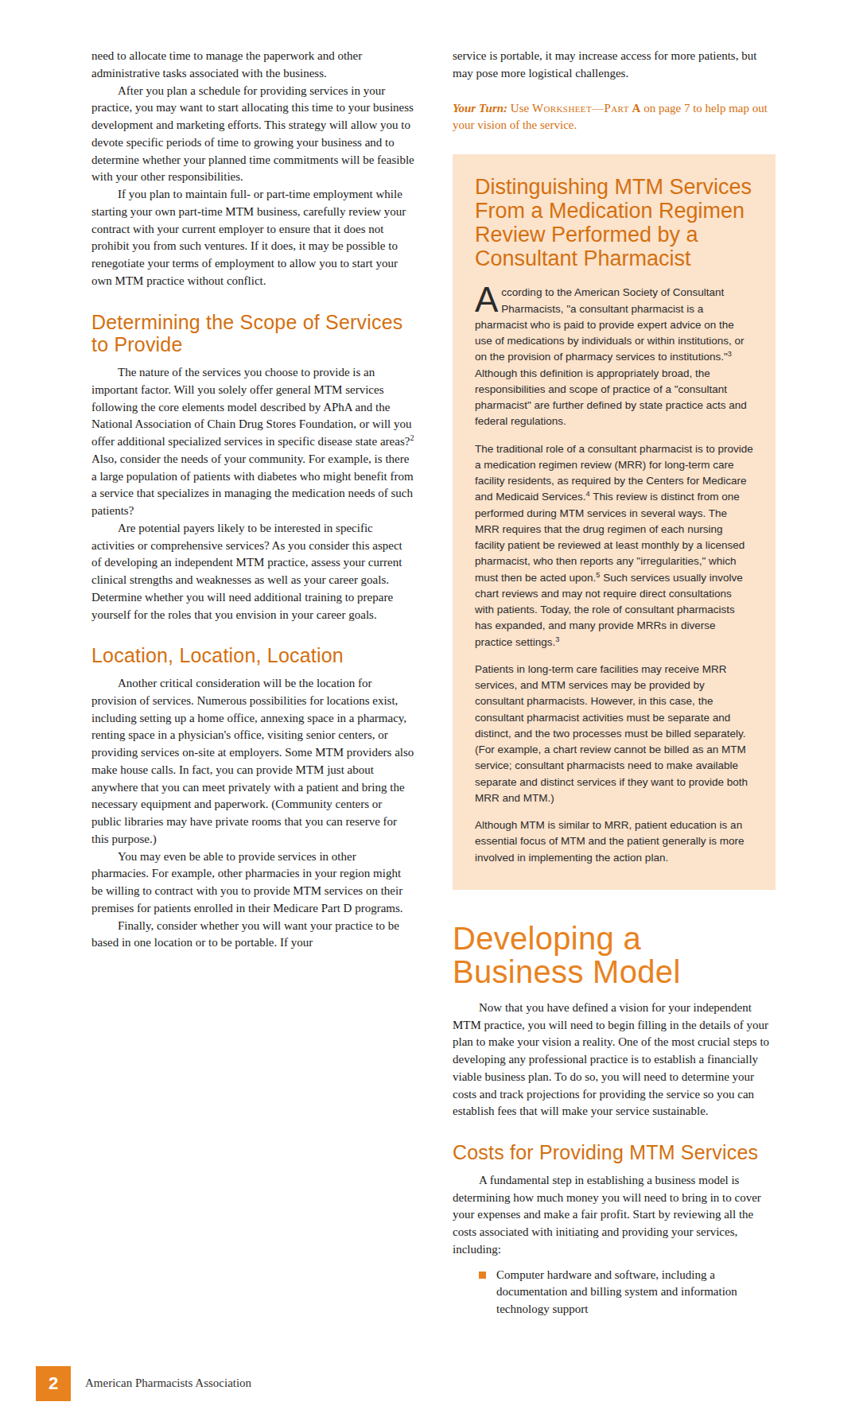need to allocate time to manage the paperwork and other administrative tasks associated with the business.
After you plan a schedule for providing services in your practice, you may want to start allocating this time to your business development and marketing efforts. This strategy will allow you to devote specific periods of time to growing your business and to determine whether your planned time commitments will be feasible with your other responsibilities.
If you plan to maintain full- or part-time employment while starting your own part-time MTM business, carefully review your contract with your current employer to ensure that it does not prohibit you from such ventures. If it does, it may be possible to renegotiate your terms of employment to allow you to start your own MTM practice without conflict.
Determining the Scope of Services
to Provide
The nature of the services you choose to provide is an important factor. Will you solely offer general MTM services following the core elements model described by APhA and the National Association of Chain Drug Stores Foundation, or will you offer additional specialized services in specific disease state areas?2 Also, consider the needs of your community. For example, is there a large population of patients with diabetes who might benefit from a service that specializes in managing the medication needs of such patients?
Are potential payers likely to be interested in specific activities or comprehensive services? As you consider this aspect of developing an independent MTM practice, assess your current clinical strengths and weaknesses as well as your career goals. Determine whether you will need additional training to prepare yourself for the roles that you envision in your career goals.
Location, Location, Location
Another critical consideration will be the location for provision of services. Numerous possibilities for locations exist, including setting up a home office, annexing space in a pharmacy, renting space in a physician's office, visiting senior centers, or providing services on-site at employers. Some MTM providers also make house calls. In fact, you can provide MTM just about anywhere that you can meet privately with a patient and bring the necessary equipment and paperwork. (Community centers or public libraries may have private rooms that you can reserve for this purpose.)
You may even be able to provide services in other pharmacies. For example, other pharmacies in your region might be willing to contract with you to provide MTM services on their premises for patients enrolled in their Medicare Part D programs.
Finally, consider whether you will want your practice to be based in one location or to be portable. If your
service is portable, it may increase access for more patients, but may pose more logistical challenges.
Your Turn: Use Worksheet—Part A on page 7 to help map out your vision of the service.
Distinguishing MTM Services From a Medication Regimen Review Performed by a Consultant Pharmacist
According to the American Society of Consultant Pharmacists, "a consultant pharmacist is a pharmacist who is paid to provide expert advice on the use of medications by individuals or within institutions, or on the provision of pharmacy services to institutions."3 Although this definition is appropriately broad, the responsibilities and scope of practice of a "consultant pharmacist" are further defined by state practice acts and federal regulations.
The traditional role of a consultant pharmacist is to provide a medication regimen review (MRR) for long-term care facility residents, as required by the Centers for Medicare and Medicaid Services.4 This review is distinct from one performed during MTM services in several ways. The MRR requires that the drug regimen of each nursing facility patient be reviewed at least monthly by a licensed pharmacist, who then reports any "irregularities," which must then be acted upon.5 Such services usually involve chart reviews and may not require direct consultations with patients. Today, the role of consultant pharmacists has expanded, and many provide MRRs in diverse practice settings.3
Patients in long-term care facilities may receive MRR services, and MTM services may be provided by consultant pharmacists. However, in this case, the consultant pharmacist activities must be separate and distinct, and the two processes must be billed separately. (For example, a chart review cannot be billed as an MTM service; consultant pharmacists need to make available separate and distinct services if they want to provide both MRR and MTM.)
Although MTM is similar to MRR, patient education is an essential focus of MTM and the patient generally is more involved in implementing the action plan.
Developing a Business Model
Now that you have defined a vision for your independent MTM practice, you will need to begin filling in the details of your plan to make your vision a reality. One of the most crucial steps to developing any professional practice is to establish a financially viable business plan. To do so, you will need to determine your costs and track projections for providing the service so you can establish fees that will make your service sustainable.
Costs for Providing MTM Services
A fundamental step in establishing a business model is determining how much money you will need to bring in to cover your expenses and make a fair profit. Start by reviewing all the costs associated with initiating and providing your services, including:
Computer hardware and software, including a documentation and billing system and information technology support
2
American Pharmacists Association